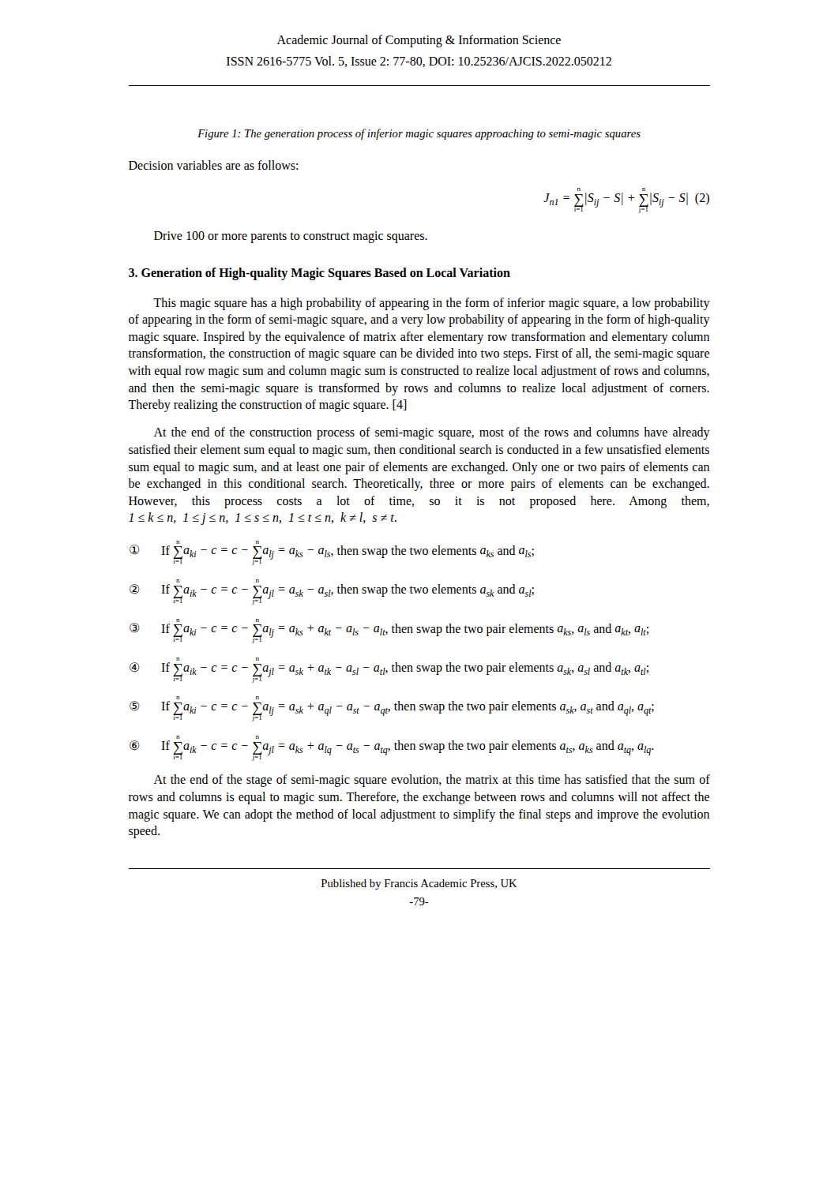Academic Journal of Computing & Information Science ISSN 2616-5775 Vol. 5, Issue 2: 77-80, DOI: 10.25236/AJCIS.2022.050212
Figure 1: The generation process of inferior magic squares approaching to semi-magic squares
Decision variables are as follows:
Jn1 = n∑i=1|Sij − S| + n∑j=1|Sij − S| (2)
Drive 100 or more parents to construct magic squares.
3. Generation of High-quality Magic Squares Based on Local Variation
This magic square has a high probability of appearing in the form of inferior magic square, a low probability of appearing in the form of semi-magic square, and a very low probability of appearing in the form of high-quality magic square. Inspired by the equivalence of matrix after elementary row transformation and elementary column transformation, the construction of magic square can be divided into two steps. First of all, the semi-magic square with equal row magic sum and column magic sum is constructed to realize local adjustment of rows and columns, and then the semi-magic square is transformed by rows and columns to realize local adjustment of corners. Thereby realizing the construction of magic square. [4]
At the end of the construction process of semi-magic square, most of the rows and columns have already satisfied their element sum equal to magic sum, then conditional search is conducted in a few unsatisfied elements sum equal to magic sum, and at least one pair of elements are exchanged. Only one or two pairs of elements can be exchanged in this conditional search. Theoretically, three or more pairs of elements can be exchanged. However, this process costs a lot of time, so it is not proposed here. Among them, 1 ≤ k ≤ n, 1 ≤ j ≤ n, 1 ≤ s ≤ n, 1 ≤ t ≤ n, k ≠ l, s ≠ t.
① If n∑i=1aki − c = c − n∑j=1alj = aks − als, then swap the two elements aks and als;
② If n∑i=1aik − c = c − n∑j=1ajl = ask − asl, then swap the two elements ask and asl;
③ If n∑i=1aki − c = c − n∑j=1alj = aks + akt − als − alt, then swap the two pair elements aks, als and akt, alt;
④ If n∑i=1aik − c = c − n∑j=1ajl = ask + atk − asl − atl, then swap the two pair elements ask, asl and atk, atl;
⑤ If n∑i=1aki − c = c − n∑j=1alj = ask + aql − ast − aqt, then swap the two pair elements ask, ast and aql, aqt;
⑥ If n∑i=1aik − c = c − n∑j=1ajl = aks + alq − ats − atq, then swap the two pair elements ats, aks and atq, alq.
At the end of the stage of semi-magic square evolution, the matrix at this time has satisfied that the sum of rows and columns is equal to magic sum. Therefore, the exchange between rows and columns will not affect the magic square. We can adopt the method of local adjustment to simplify the final steps and improve the evolution speed.
Published by Francis Academic Press, UK
-79-